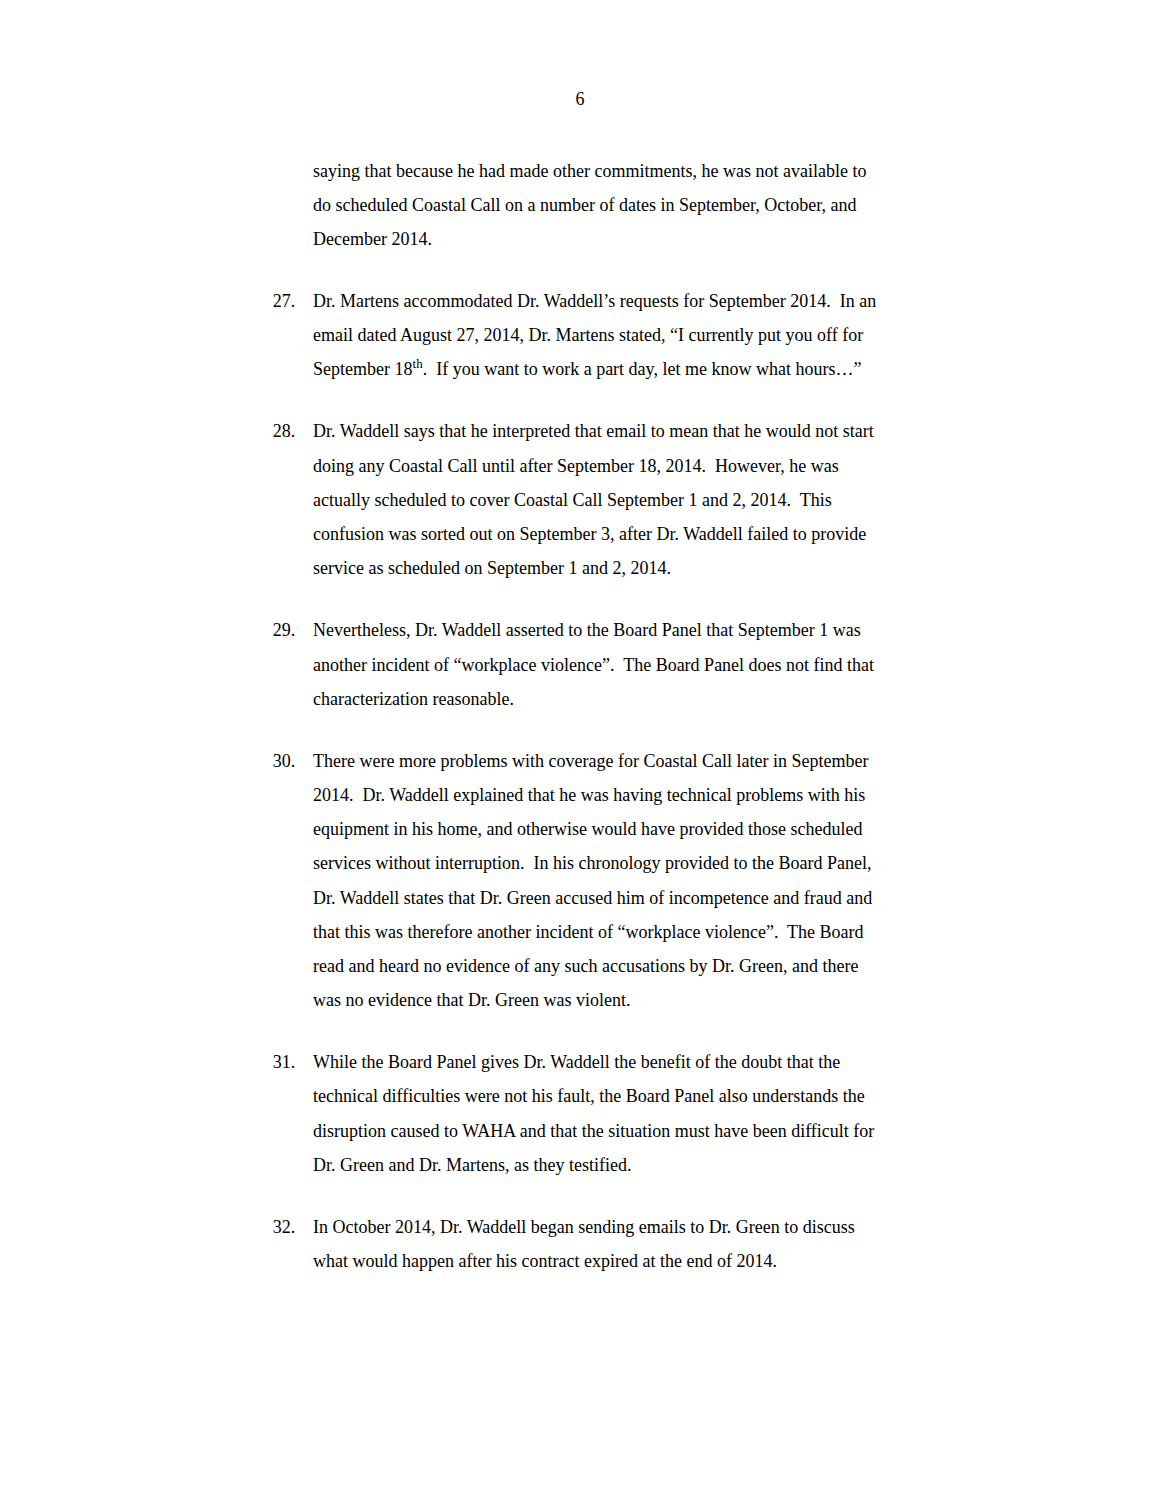6
saying that because he had made other commitments, he was not available to do scheduled Coastal Call on a number of dates in September, October, and December 2014.
27. Dr. Martens accommodated Dr. Waddell’s requests for September 2014. In an email dated August 27, 2014, Dr. Martens stated, “I currently put you off for September 18th. If you want to work a part day, let me know what hours…”
28. Dr. Waddell says that he interpreted that email to mean that he would not start doing any Coastal Call until after September 18, 2014. However, he was actually scheduled to cover Coastal Call September 1 and 2, 2014. This confusion was sorted out on September 3, after Dr. Waddell failed to provide service as scheduled on September 1 and 2, 2014.
29. Nevertheless, Dr. Waddell asserted to the Board Panel that September 1 was another incident of “workplace violence”. The Board Panel does not find that characterization reasonable.
30. There were more problems with coverage for Coastal Call later in September 2014. Dr. Waddell explained that he was having technical problems with his equipment in his home, and otherwise would have provided those scheduled services without interruption. In his chronology provided to the Board Panel, Dr. Waddell states that Dr. Green accused him of incompetence and fraud and that this was therefore another incident of “workplace violence”. The Board read and heard no evidence of any such accusations by Dr. Green, and there was no evidence that Dr. Green was violent.
31. While the Board Panel gives Dr. Waddell the benefit of the doubt that the technical difficulties were not his fault, the Board Panel also understands the disruption caused to WAHA and that the situation must have been difficult for Dr. Green and Dr. Martens, as they testified.
32. In October 2014, Dr. Waddell began sending emails to Dr. Green to discuss what would happen after his contract expired at the end of 2014.